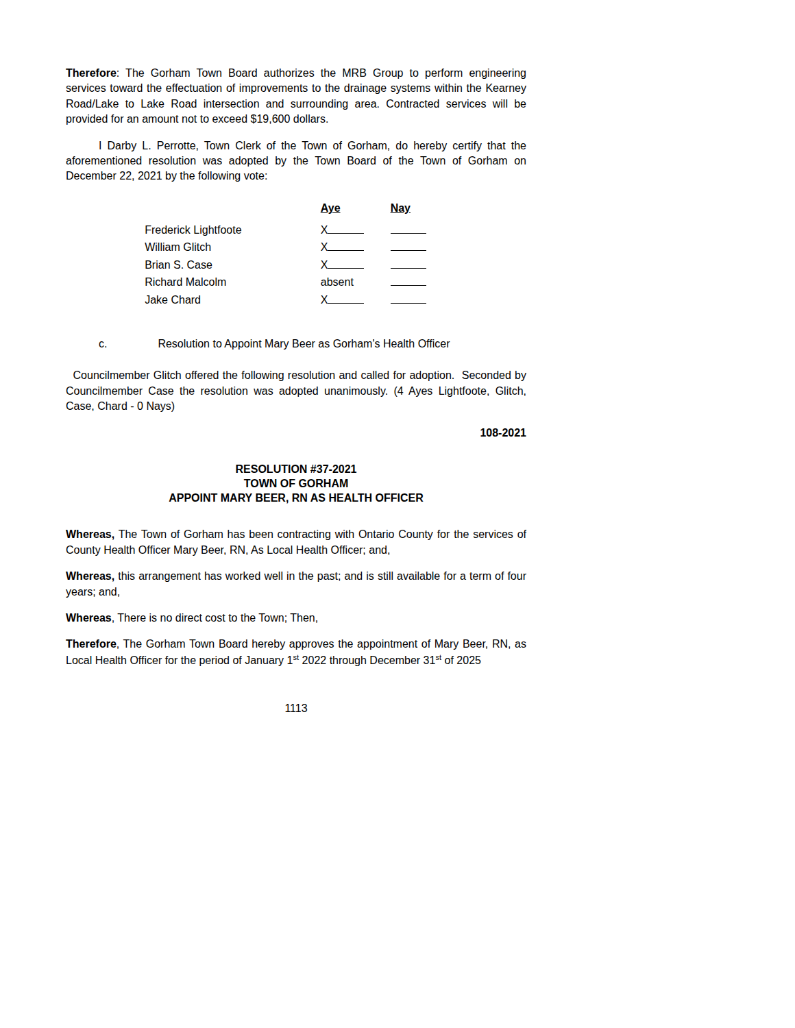Therefore: The Gorham Town Board authorizes the MRB Group to perform engineering services toward the effectuation of improvements to the drainage systems within the Kearney Road/Lake to Lake Road intersection and surrounding area. Contracted services will be provided for an amount not to exceed $19,600 dollars.
I Darby L. Perrotte, Town Clerk of the Town of Gorham, do hereby certify that the aforementioned resolution was adopted by the Town Board of the Town of Gorham on December 22, 2021 by the following vote:
| | Aye | Nay |
| --- | --- | --- |
| Frederick Lightfoote | X | |
| William Glitch | X | |
| Brian S. Case | X | |
| Richard Malcolm | absent | |
| Jake Chard | X | |
c. Resolution to Appoint Mary Beer as Gorham's Health Officer
Councilmember Glitch offered the following resolution and called for adoption. Seconded by Councilmember Case the resolution was adopted unanimously. (4 Ayes Lightfoote, Glitch, Case, Chard - 0 Nays)
108-2021
RESOLUTION #37-2021
TOWN OF GORHAM
APPOINT MARY BEER, RN AS HEALTH OFFICER
Whereas, The Town of Gorham has been contracting with Ontario County for the services of County Health Officer Mary Beer, RN, As Local Health Officer; and,
Whereas, this arrangement has worked well in the past; and is still available for a term of four years; and,
Whereas, There is no direct cost to the Town; Then,
Therefore, The Gorham Town Board hereby approves the appointment of Mary Beer, RN, as Local Health Officer for the period of January 1st 2022 through December 31st of 2025
1113